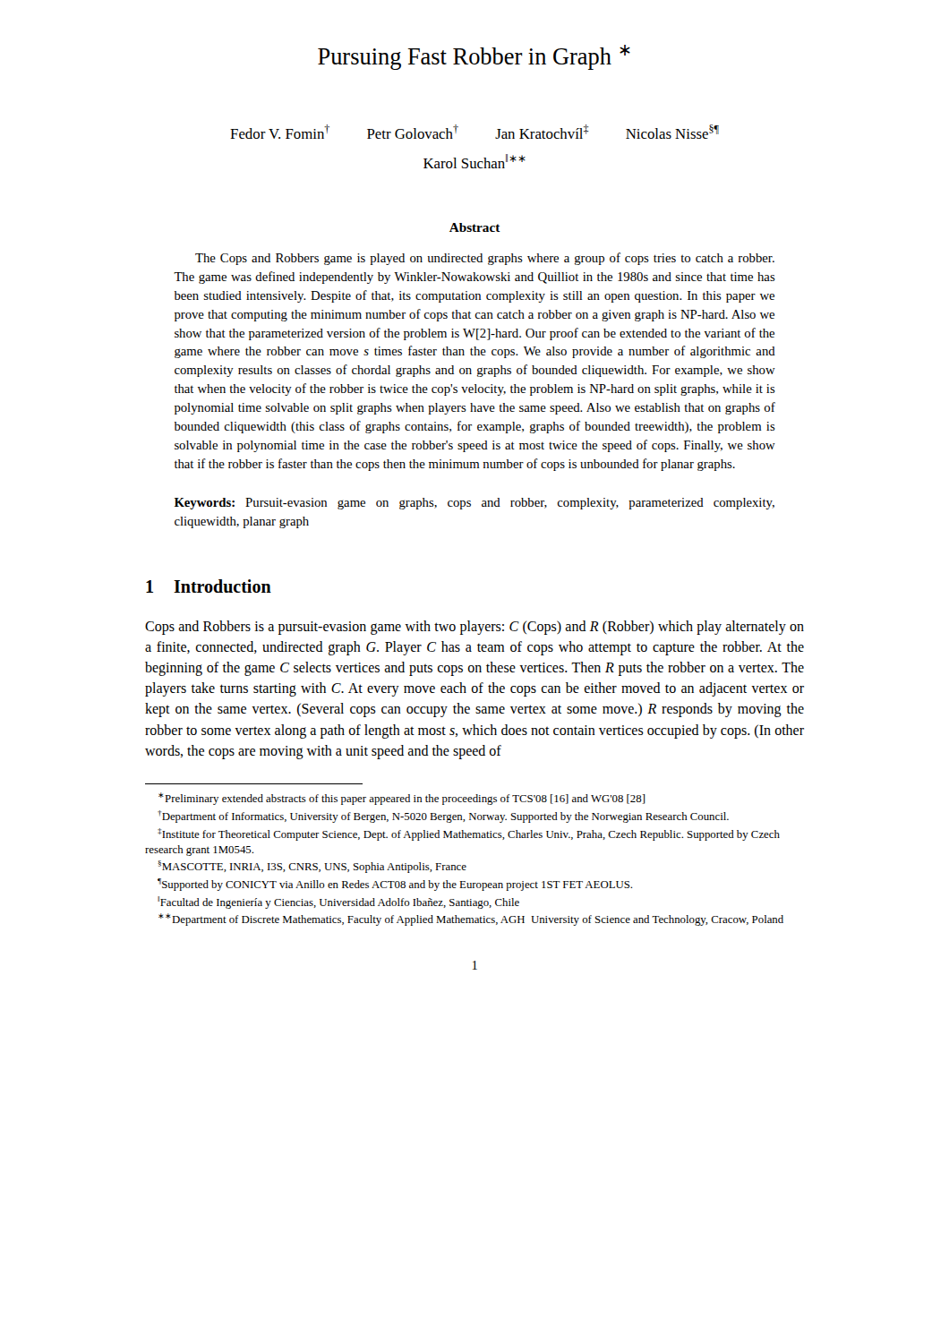Pursuing Fast Robber in Graph ∗
Fedor V. Fomin† Petr Golovach† Jan Kratochvíl‡ Nicolas Nisse§¶ Karol Suchan‖∗∗
Abstract
The Cops and Robbers game is played on undirected graphs where a group of cops tries to catch a robber. The game was defined independently by Winkler-Nowakowski and Quilliot in the 1980s and since that time has been studied intensively. Despite of that, its computation complexity is still an open question. In this paper we prove that computing the minimum number of cops that can catch a robber on a given graph is NP-hard. Also we show that the parameterized version of the problem is W[2]-hard. Our proof can be extended to the variant of the game where the robber can move s times faster than the cops. We also provide a number of algorithmic and complexity results on classes of chordal graphs and on graphs of bounded cliquewidth. For example, we show that when the velocity of the robber is twice the cop's velocity, the problem is NP-hard on split graphs, while it is polynomial time solvable on split graphs when players have the same speed. Also we establish that on graphs of bounded cliquewidth (this class of graphs contains, for example, graphs of bounded treewidth), the problem is solvable in polynomial time in the case the robber's speed is at most twice the speed of cops. Finally, we show that if the robber is faster than the cops then the minimum number of cops is unbounded for planar graphs.
Keywords: Pursuit-evasion game on graphs, cops and robber, complexity, parameterized complexity, cliquewidth, planar graph
1 Introduction
Cops and Robbers is a pursuit-evasion game with two players: C (Cops) and R (Robber) which play alternately on a finite, connected, undirected graph G. Player C has a team of cops who attempt to capture the robber. At the beginning of the game C selects vertices and puts cops on these vertices. Then R puts the robber on a vertex. The players take turns starting with C. At every move each of the cops can be either moved to an adjacent vertex or kept on the same vertex. (Several cops can occupy the same vertex at some move.) R responds by moving the robber to some vertex along a path of length at most s, which does not contain vertices occupied by cops. (In other words, the cops are moving with a unit speed and the speed of
∗Preliminary extended abstracts of this paper appeared in the proceedings of TCS'08 [16] and WG'08 [28]
†Department of Informatics, University of Bergen, N-5020 Bergen, Norway. Supported by the Norwegian Research Council.
‡Institute for Theoretical Computer Science, Dept. of Applied Mathematics, Charles Univ., Praha, Czech Republic. Supported by Czech research grant 1M0545.
§MASCOTTE, INRIA, I3S, CNRS, UNS, Sophia Antipolis, France
¶Supported by CONICYT via Anillo en Redes ACT08 and by the European project 1ST FET AEOLUS.
‖Facultad de Ingeniería y Ciencias, Universidad Adolfo Ibañez, Santiago, Chile
∗∗Department of Discrete Mathematics, Faculty of Applied Mathematics, AGH University of Science and Technology, Cracow, Poland
1